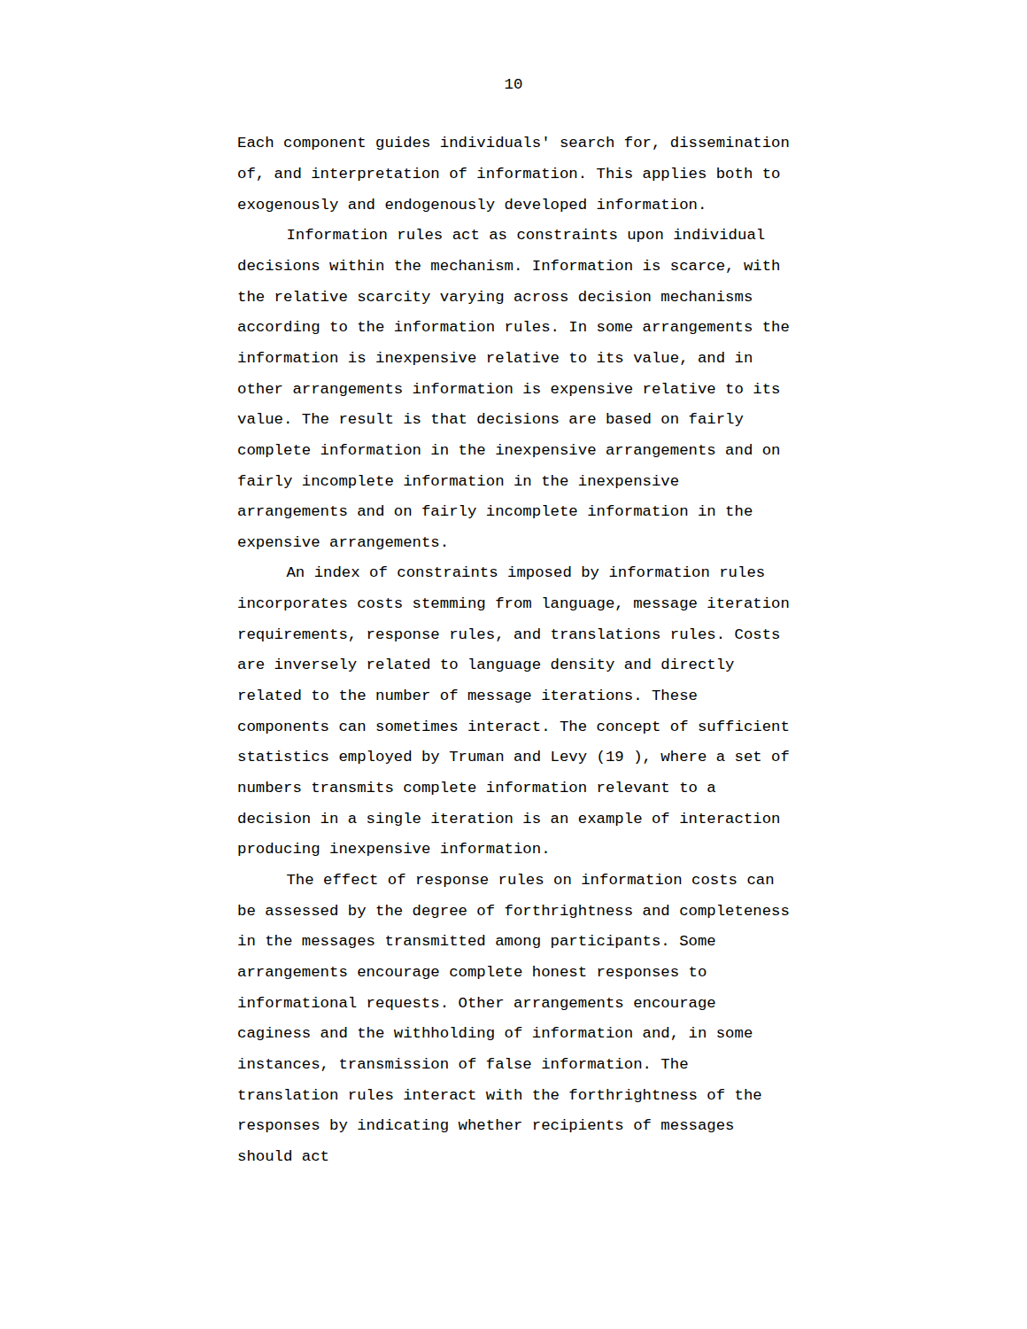10
Each component guides individuals' search for, dissemination of, and interpretation of information. This applies both to exogenously and endogenously developed information.
Information rules act as constraints upon individual decisions within the mechanism. Information is scarce, with the relative scarcity varying across decision mechanisms according to the information rules. In some arrangements the information is inexpensive relative to its value, and in other arrangements information is expensive relative to its value. The result is that decisions are based on fairly complete information in the inexpensive arrangements and on fairly incomplete information in the inexpensive arrangements and on fairly incomplete information in the expensive arrangements.
An index of constraints imposed by information rules incorporates costs stemming from language, message iteration requirements, response rules, and translations rules. Costs are inversely related to language density and directly related to the number of message iterations. These components can sometimes interact. The concept of sufficient statistics employed by Truman and Levy (19 ), where a set of numbers transmits complete information relevant to a decision in a single iteration is an example of interaction producing inexpensive information.
The effect of response rules on information costs can be assessed by the degree of forthrightness and completeness in the messages transmitted among participants. Some arrangements encourage complete honest responses to informational requests. Other arrangements encourage caginess and the withholding of information and, in some instances, transmission of false information. The translation rules interact with the forthrightness of the responses by indicating whether recipients of messages should act